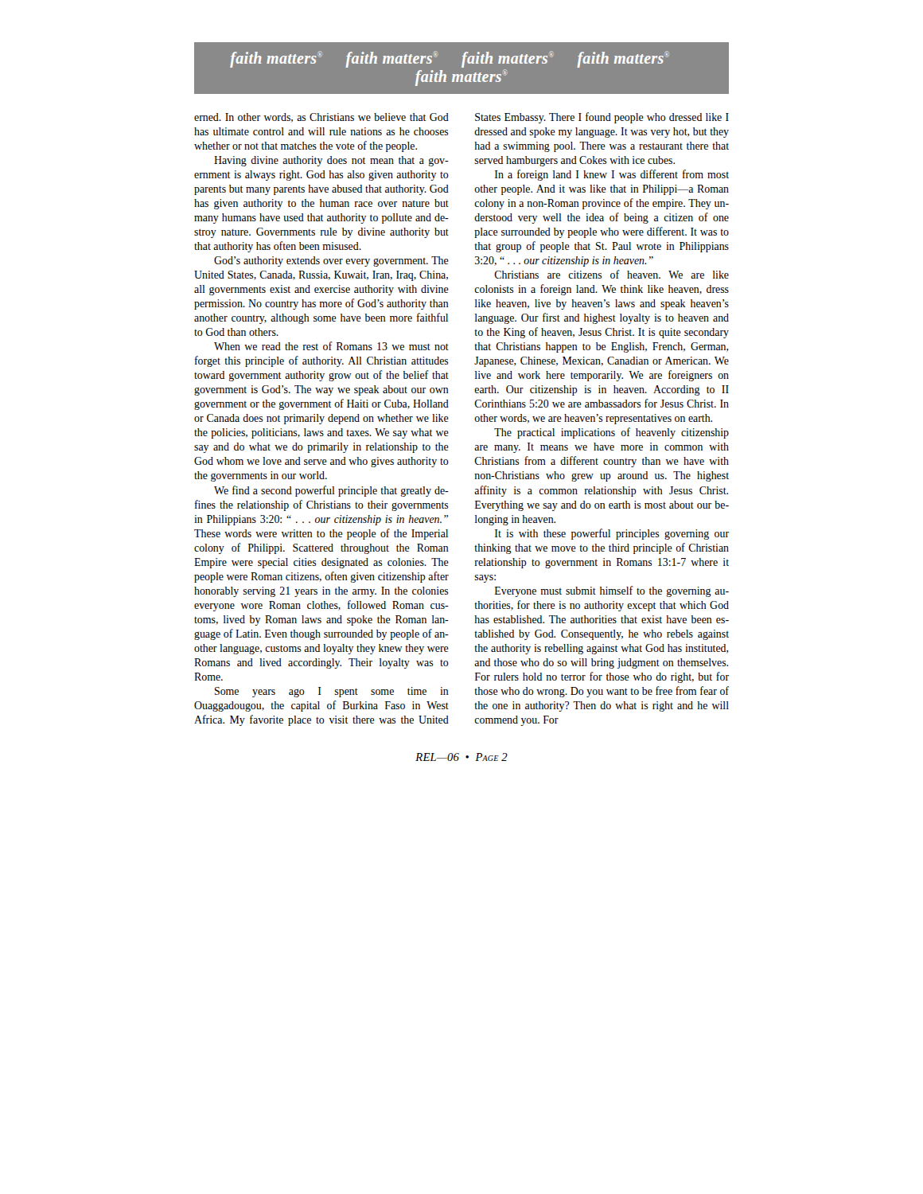faith matters® faith matters® faith matters® faith matters® faith matters®
erned. In other words, as Christians we believe that God has ultimate control and will rule nations as he chooses whether or not that matches the vote of the people.
Having divine authority does not mean that a government is always right. God has also given authority to parents but many parents have abused that authority. God has given authority to the human race over nature but many humans have used that authority to pollute and destroy nature. Governments rule by divine authority but that authority has often been misused.
God’s authority extends over every government. The United States, Canada, Russia, Kuwait, Iran, Iraq, China, all governments exist and exercise authority with divine permission. No country has more of God’s authority than another country, although some have been more faithful to God than others.
When we read the rest of Romans 13 we must not forget this principle of authority. All Christian attitudes toward government authority grow out of the belief that government is God’s. The way we speak about our own government or the government of Haiti or Cuba, Holland or Canada does not primarily depend on whether we like the policies, politicians, laws and taxes. We say what we say and do what we do primarily in relationship to the God whom we love and serve and who gives authority to the governments in our world.
We find a second powerful principle that greatly defines the relationship of Christians to their governments in Philippians 3:20: “ . . . our citizenship is in heaven.” These words were written to the people of the Imperial colony of Philippi. Scattered throughout the Roman Empire were special cities designated as colonies. The people were Roman citizens, often given citizenship after honorably serving 21 years in the army. In the colonies everyone wore Roman clothes, followed Roman customs, lived by Roman laws and spoke the Roman language of Latin. Even though surrounded by people of another language, customs and loyalty they knew they were Romans and lived accordingly. Their loyalty was to Rome.
Some years ago I spent some time in Ouaggadougou, the capital of Burkina Faso in West Africa. My favorite place to visit there was the United States Embassy. There I found people who dressed like I dressed and spoke my language. It was very hot, but they had a swimming pool. There was a restaurant there that served hamburgers and Cokes with ice cubes.
In a foreign land I knew I was different from most other people. And it was like that in Philippi—a Roman colony in a non-Roman province of the empire. They understood very well the idea of being a citizen of one place surrounded by people who were different. It was to that group of people that St. Paul wrote in Philippians 3:20, “ . . . our citizenship is in heaven.”
Christians are citizens of heaven. We are like colonists in a foreign land. We think like heaven, dress like heaven, live by heaven’s laws and speak heaven’s language. Our first and highest loyalty is to heaven and to the King of heaven, Jesus Christ. It is quite secondary that Christians happen to be English, French, German, Japanese, Chinese, Mexican, Canadian or American. We live and work here temporarily. We are foreigners on earth. Our citizenship is in heaven. According to II Corinthians 5:20 we are ambassadors for Jesus Christ. In other words, we are heaven’s representatives on earth.
The practical implications of heavenly citizenship are many. It means we have more in common with Christians from a different country than we have with non-Christians who grew up around us. The highest affinity is a common relationship with Jesus Christ. Everything we say and do on earth is most about our belonging in heaven.
It is with these powerful principles governing our thinking that we move to the third principle of Christian relationship to government in Romans 13:1-7 where it says:
Everyone must submit himself to the governing authorities, for there is no authority except that which God has established. The authorities that exist have been established by God. Consequently, he who rebels against the authority is rebelling against what God has instituted, and those who do so will bring judgment on themselves. For rulers hold no terror for those who do right, but for those who do wrong. Do you want to be free from fear of the one in authority? Then do what is right and he will commend you. For
REL—06 • Page 2